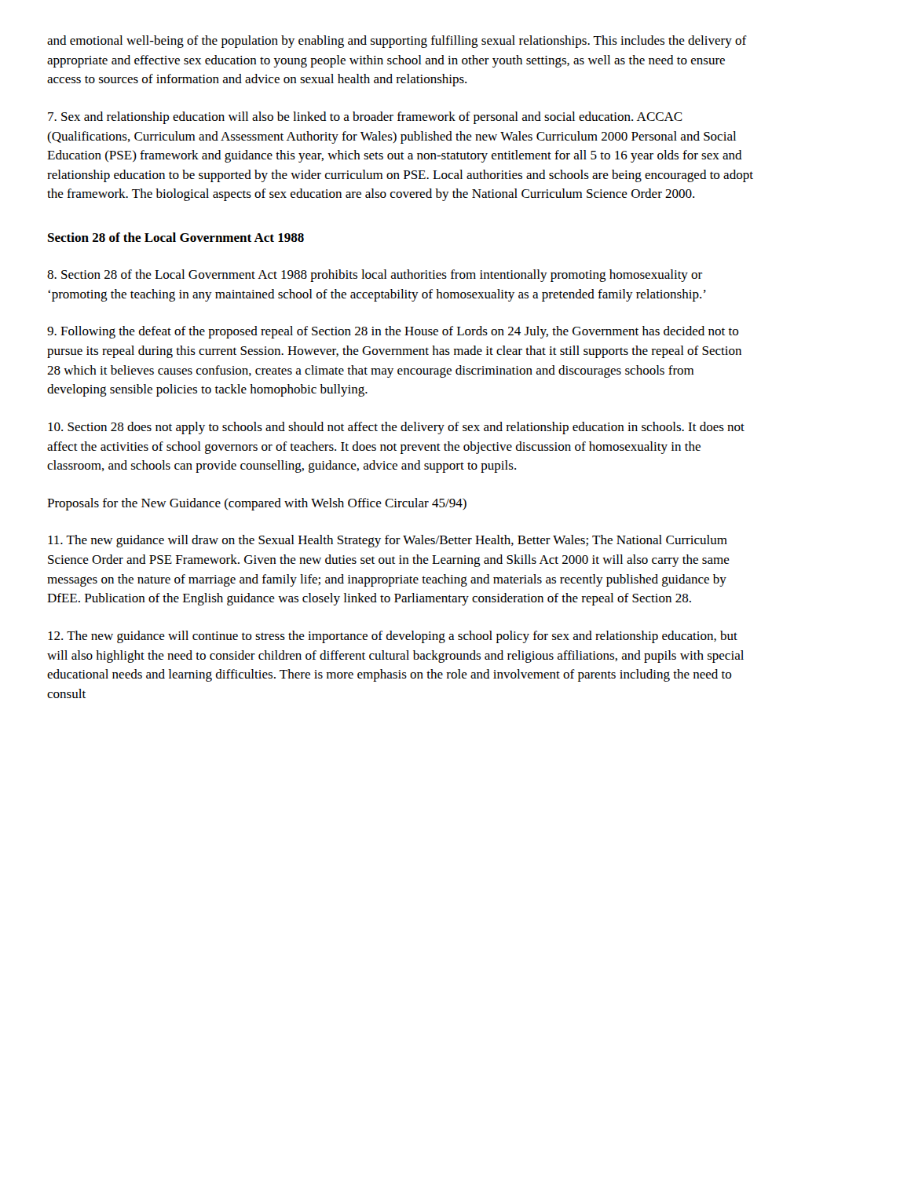and emotional well-being of the population by enabling and supporting fulfilling sexual relationships. This includes the delivery of appropriate and effective sex education to young people within school and in other youth settings, as well as the need to ensure access to sources of information and advice on sexual health and relationships.
7. Sex and relationship education will also be linked to a broader framework of personal and social education. ACCAC (Qualifications, Curriculum and Assessment Authority for Wales) published the new Wales Curriculum 2000 Personal and Social Education (PSE) framework and guidance this year, which sets out a non-statutory entitlement for all 5 to 16 year olds for sex and relationship education to be supported by the wider curriculum on PSE. Local authorities and schools are being encouraged to adopt the framework. The biological aspects of sex education are also covered by the National Curriculum Science Order 2000.
Section 28 of the Local Government Act 1988
8. Section 28 of the Local Government Act 1988 prohibits local authorities from intentionally promoting homosexuality or ‘promoting the teaching in any maintained school of the acceptability of homosexuality as a pretended family relationship.’
9. Following the defeat of the proposed repeal of Section 28 in the House of Lords on 24 July, the Government has decided not to pursue its repeal during this current Session. However, the Government has made it clear that it still supports the repeal of Section 28 which it believes causes confusion, creates a climate that may encourage discrimination and discourages schools from developing sensible policies to tackle homophobic bullying.
10. Section 28 does not apply to schools and should not affect the delivery of sex and relationship education in schools. It does not affect the activities of school governors or of teachers. It does not prevent the objective discussion of homosexuality in the classroom, and schools can provide counselling, guidance, advice and support to pupils.
Proposals for the New Guidance (compared with Welsh Office Circular 45/94)
11. The new guidance will draw on the Sexual Health Strategy for Wales/Better Health, Better Wales; The National Curriculum Science Order and PSE Framework. Given the new duties set out in the Learning and Skills Act 2000 it will also carry the same messages on the nature of marriage and family life; and inappropriate teaching and materials as recently published guidance by DfEE. Publication of the English guidance was closely linked to Parliamentary consideration of the repeal of Section 28.
12. The new guidance will continue to stress the importance of developing a school policy for sex and relationship education, but will also highlight the need to consider children of different cultural backgrounds and religious affiliations, and pupils with special educational needs and learning difficulties. There is more emphasis on the role and involvement of parents including the need to consult